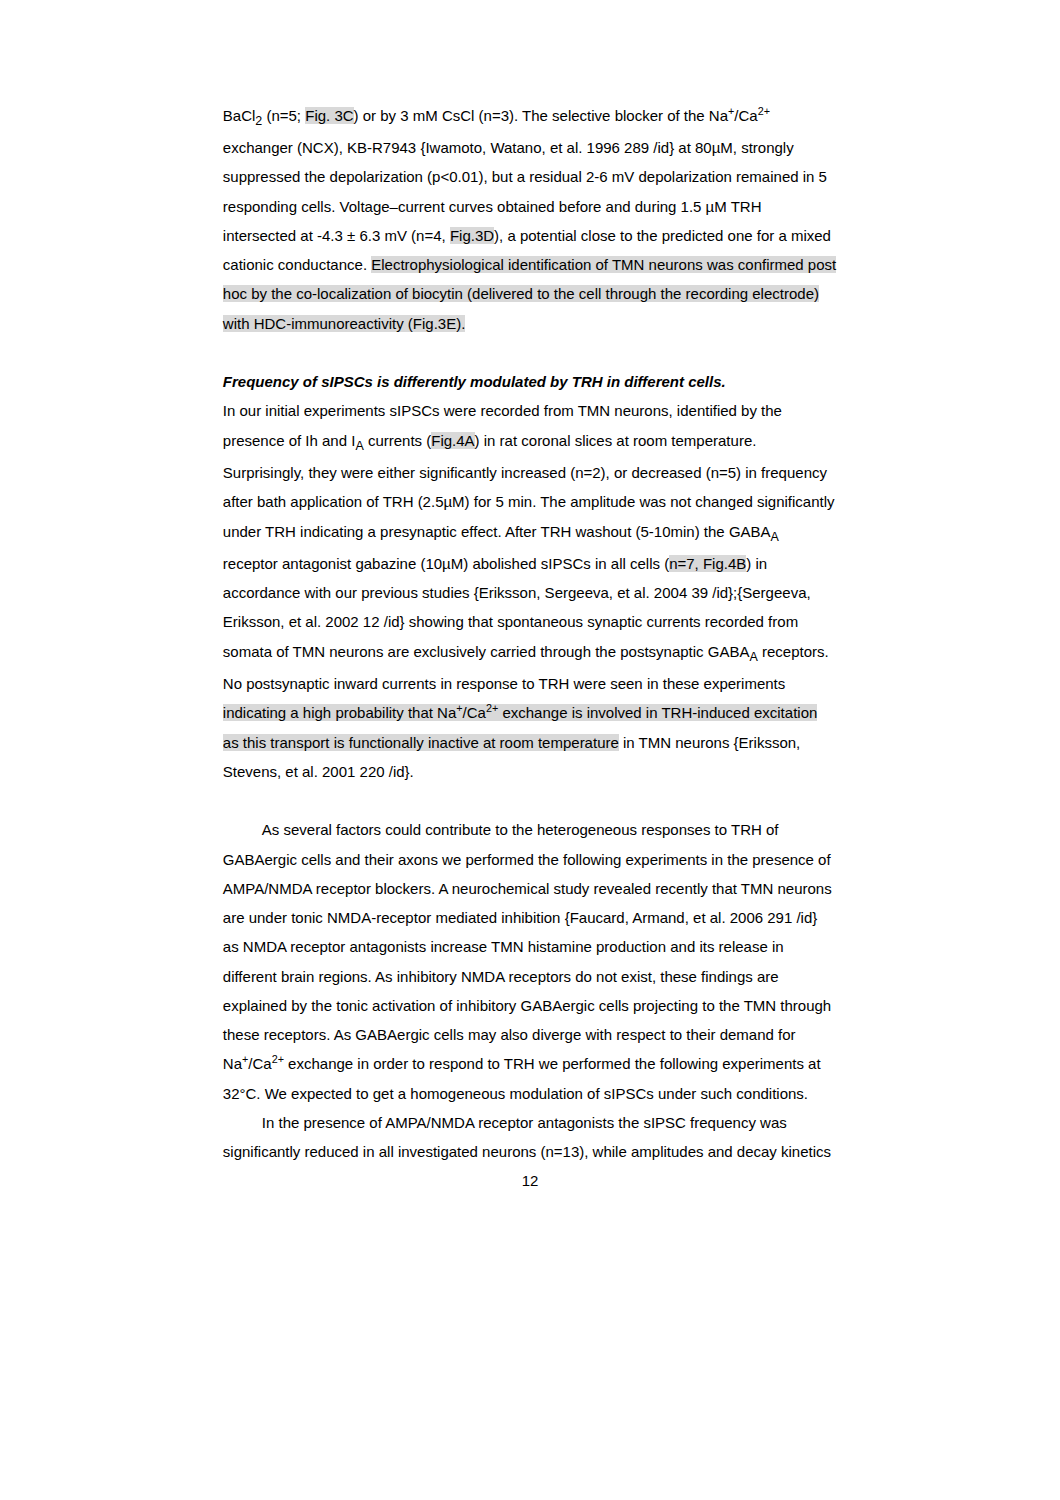BaCl2 (n=5; Fig. 3C) or by 3 mM CsCl (n=3). The selective blocker of the Na+/Ca2+ exchanger (NCX), KB-R7943 {Iwamoto, Watano, et al. 1996 289 /id} at 80µM, strongly suppressed the depolarization (p<0.01), but a residual 2-6 mV depolarization remained in 5 responding cells. Voltage–current curves obtained before and during 1.5 µM TRH intersected at -4.3 ± 6.3 mV (n=4, Fig.3D), a potential close to the predicted one for a mixed cationic conductance. Electrophysiological identification of TMN neurons was confirmed post hoc by the co-localization of biocytin (delivered to the cell through the recording electrode) with HDC-immunoreactivity (Fig.3E).
Frequency of sIPSCs is differently modulated by TRH in different cells.
In our initial experiments sIPSCs were recorded from TMN neurons, identified by the presence of Ih and IA currents (Fig.4A) in rat coronal slices at room temperature. Surprisingly, they were either significantly increased (n=2), or decreased (n=5) in frequency after bath application of TRH (2.5µM) for 5 min. The amplitude was not changed significantly under TRH indicating a presynaptic effect. After TRH washout (5-10min) the GABAA receptor antagonist gabazine (10µM) abolished sIPSCs in all cells (n=7, Fig.4B) in accordance with our previous studies {Eriksson, Sergeeva, et al. 2004 39 /id};{Sergeeva, Eriksson, et al. 2002 12 /id} showing that spontaneous synaptic currents recorded from somata of TMN neurons are exclusively carried through the postsynaptic GABAA receptors. No postsynaptic inward currents in response to TRH were seen in these experiments indicating a high probability that Na+/Ca2+ exchange is involved in TRH-induced excitation as this transport is functionally inactive at room temperature in TMN neurons {Eriksson, Stevens, et al. 2001 220 /id}.
As several factors could contribute to the heterogeneous responses to TRH of GABAergic cells and their axons we performed the following experiments in the presence of AMPA/NMDA receptor blockers. A neurochemical study revealed recently that TMN neurons are under tonic NMDA-receptor mediated inhibition {Faucard, Armand, et al. 2006 291 /id} as NMDA receptor antagonists increase TMN histamine production and its release in different brain regions. As inhibitory NMDA receptors do not exist, these findings are explained by the tonic activation of inhibitory GABAergic cells projecting to the TMN through these receptors. As GABAergic cells may also diverge with respect to their demand for Na+/Ca2+ exchange in order to respond to TRH we performed the following experiments at 32°C. We expected to get a homogeneous modulation of sIPSCs under such conditions.
In the presence of AMPA/NMDA receptor antagonists the sIPSC frequency was significantly reduced in all investigated neurons (n=13), while amplitudes and decay kinetics
12